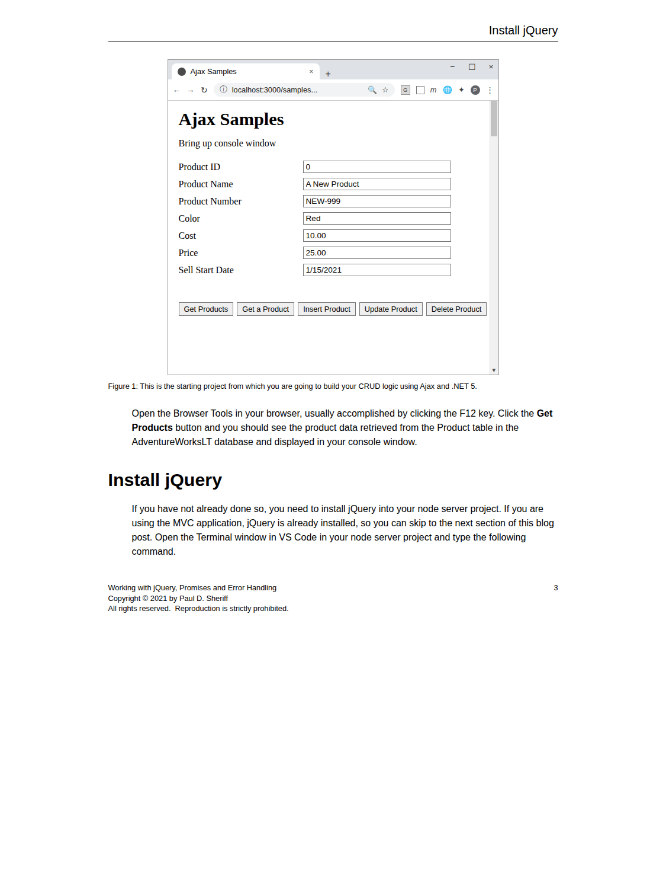Install jQuery
Ajax Samples ×
+
− ☐ ×
← → ↻
ⓘ localhost:3000/samples... 🔍 ☆
G m 🌐 ✦ P ⋮
▲
▼
Ajax Samples
Bring up console window
| Product ID | |
| Product Name | |
| Product Number | |
| Color | |
| Cost | |
| Price | |
| Sell Start Date | |
Get Products Get a Product Insert Product Update Product Delete Product
Figure 1: This is the starting project from which you are going to build your CRUD logic using Ajax and .NET 5.
Open the Browser Tools in your browser, usually accomplished by clicking the F12 key. Click the Get Products button and you should see the product data retrieved from the Product table in the AdventureWorksLT database and displayed in your console window.
Install jQuery
If you have not already done so, you need to install jQuery into your node server project. If you are using the MVC application, jQuery is already installed, so you can skip to the next section of this blog post. Open the Terminal window in VS Code in your node server project and type the following command.
Working with jQuery, Promises and Error Handling
Copyright © 2021 by Paul D. Sheriff
All rights reserved. Reproduction is strictly prohibited.
3